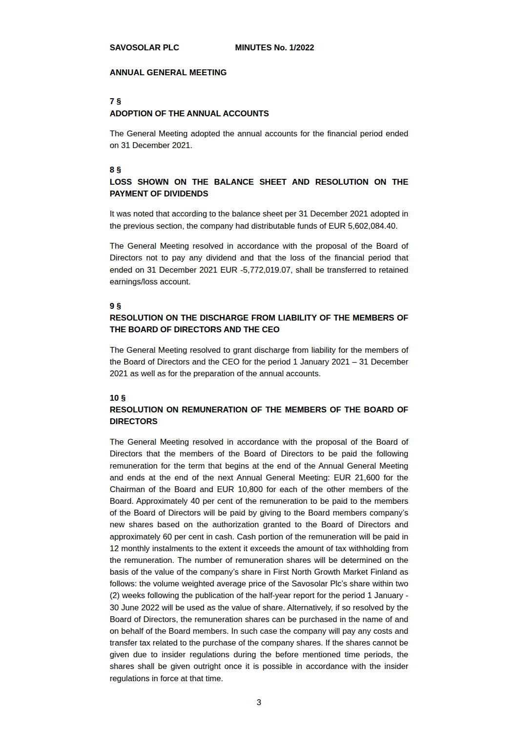SAVOSOLAR PLC
MINUTES No. 1/2022
ANNUAL GENERAL MEETING
7 §
ADOPTION OF THE ANNUAL ACCOUNTS
The General Meeting adopted the annual accounts for the financial period ended on 31 December 2021.
8 §
LOSS SHOWN ON THE BALANCE SHEET AND RESOLUTION ON THE PAYMENT OF DIVIDENDS
It was noted that according to the balance sheet per 31 December 2021 adopted in the previous section, the company had distributable funds of EUR 5,602,084.40.
The General Meeting resolved in accordance with the proposal of the Board of Directors not to pay any dividend and that the loss of the financial period that ended on 31 December 2021 EUR -5,772,019.07, shall be transferred to retained earnings/loss account.
9 §
RESOLUTION ON THE DISCHARGE FROM LIABILITY OF THE MEMBERS OF THE BOARD OF DIRECTORS AND THE CEO
The General Meeting resolved to grant discharge from liability for the members of the Board of Directors and the CEO for the period 1 January 2021 – 31 December 2021 as well as for the preparation of the annual accounts.
10 §
RESOLUTION ON REMUNERATION OF THE MEMBERS OF THE BOARD OF DIRECTORS
The General Meeting resolved in accordance with the proposal of the Board of Directors that the members of the Board of Directors to be paid the following remuneration for the term that begins at the end of the Annual General Meeting and ends at the end of the next Annual General Meeting: EUR 21,600 for the Chairman of the Board and EUR 10,800 for each of the other members of the Board. Approximately 40 per cent of the remuneration to be paid to the members of the Board of Directors will be paid by giving to the Board members company’s new shares based on the authorization granted to the Board of Directors and approximately 60 per cent in cash. Cash portion of the remuneration will be paid in 12 monthly instalments to the extent it exceeds the amount of tax withholding from the remuneration. The number of remuneration shares will be determined on the basis of the value of the company’s share in First North Growth Market Finland as follows: the volume weighted average price of the Savosolar Plc’s share within two (2) weeks following the publication of the half-year report for the period 1 January - 30 June 2022 will be used as the value of share. Alternatively, if so resolved by the Board of Directors, the remuneration shares can be purchased in the name of and on behalf of the Board members. In such case the company will pay any costs and transfer tax related to the purchase of the company shares. If the shares cannot be given due to insider regulations during the before mentioned time periods, the shares shall be given outright once it is possible in accordance with the insider regulations in force at that time.
3